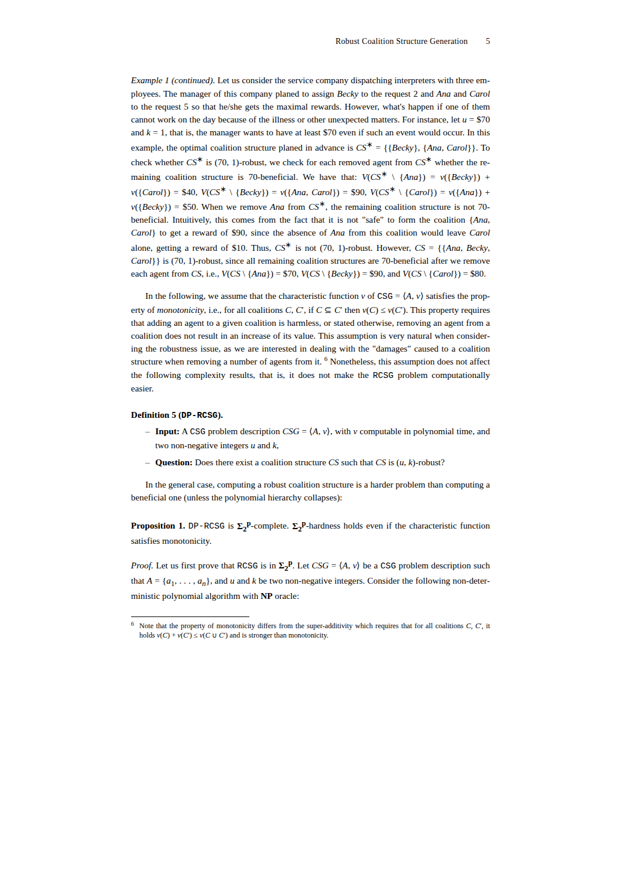Robust Coalition Structure Generation 5
Example 1 (continued). Let us consider the service company dispatching interpreters with three employees. The manager of this company planed to assign Becky to the request 2 and Ana and Carol to the request 5 so that he/she gets the maximal rewards. However, what's happen if one of them cannot work on the day because of the illness or other unexpected matters. For instance, let u = $70 and k = 1, that is, the manager wants to have at least $70 even if such an event would occur. In this example, the optimal coalition structure planed in advance is CS∗ = {{Becky}, {Ana, Carol}}. To check whether CS∗ is (70, 1)-robust, we check for each removed agent from CS∗ whether the remaining coalition structure is 70-beneficial. We have that: V(CS∗ \ {Ana}) = v({Becky}) + v({Carol}) = $40, V(CS∗ \ {Becky}) = v({Ana, Carol}) = $90, V(CS∗ \ {Carol}) = v({Ana}) + v({Becky}) = $50. When we remove Ana from CS∗, the remaining coalition structure is not 70-beneficial. Intuitively, this comes from the fact that it is not "safe" to form the coalition {Ana, Carol} to get a reward of $90, since the absence of Ana from this coalition would leave Carol alone, getting a reward of $10. Thus, CS∗ is not (70, 1)-robust. However, CS = {{Ana, Becky, Carol}} is (70, 1)-robust, since all remaining coalition structures are 70-beneficial after we remove each agent from CS, i.e., V(CS \ {Ana}) = $70, V(CS \ {Becky}) = $90, and V(CS \ {Carol}) = $80.
In the following, we assume that the characteristic function v of CSG = ⟨A, v⟩ satisfies the property of monotonicity, i.e., for all coalitions C, C′, if C ⊆ C′ then v(C) ≤ v(C′). This property requires that adding an agent to a given coalition is harmless, or stated otherwise, removing an agent from a coalition does not result in an increase of its value. This assumption is very natural when considering the robustness issue, as we are interested in dealing with the "damages" caused to a coalition structure when removing a number of agents from it. 6 Nonetheless, this assumption does not affect the following complexity results, that is, it does not make the RCSG problem computationally easier.
Definition 5 (DP-RCSG).
Input: A CSG problem description CSG = ⟨A, v⟩, with v computable in polynomial time, and two non-negative integers u and k,
Question: Does there exist a coalition structure CS such that CS is (u, k)-robust?
In the general case, computing a robust coalition structure is a harder problem than computing a beneficial one (unless the polynomial hierarchy collapses):
Proposition 1. DP-RCSG is Σ2p-complete. Σ2p-hardness holds even if the characteristic function satisfies monotonicity.
Proof. Let us first prove that RCSG is in Σ2p. Let CSG = ⟨A, v⟩ be a CSG problem description such that A = {a1, . . . , an}, and u and k be two non-negative integers. Consider the following non-deterministic polynomial algorithm with NP oracle:
6 Note that the property of monotonicity differs from the super-additivity which requires that for all coalitions C, C′, it holds v(C) + v(C′) ≤ v(C ∪ C′) and is stronger than monotonicity.